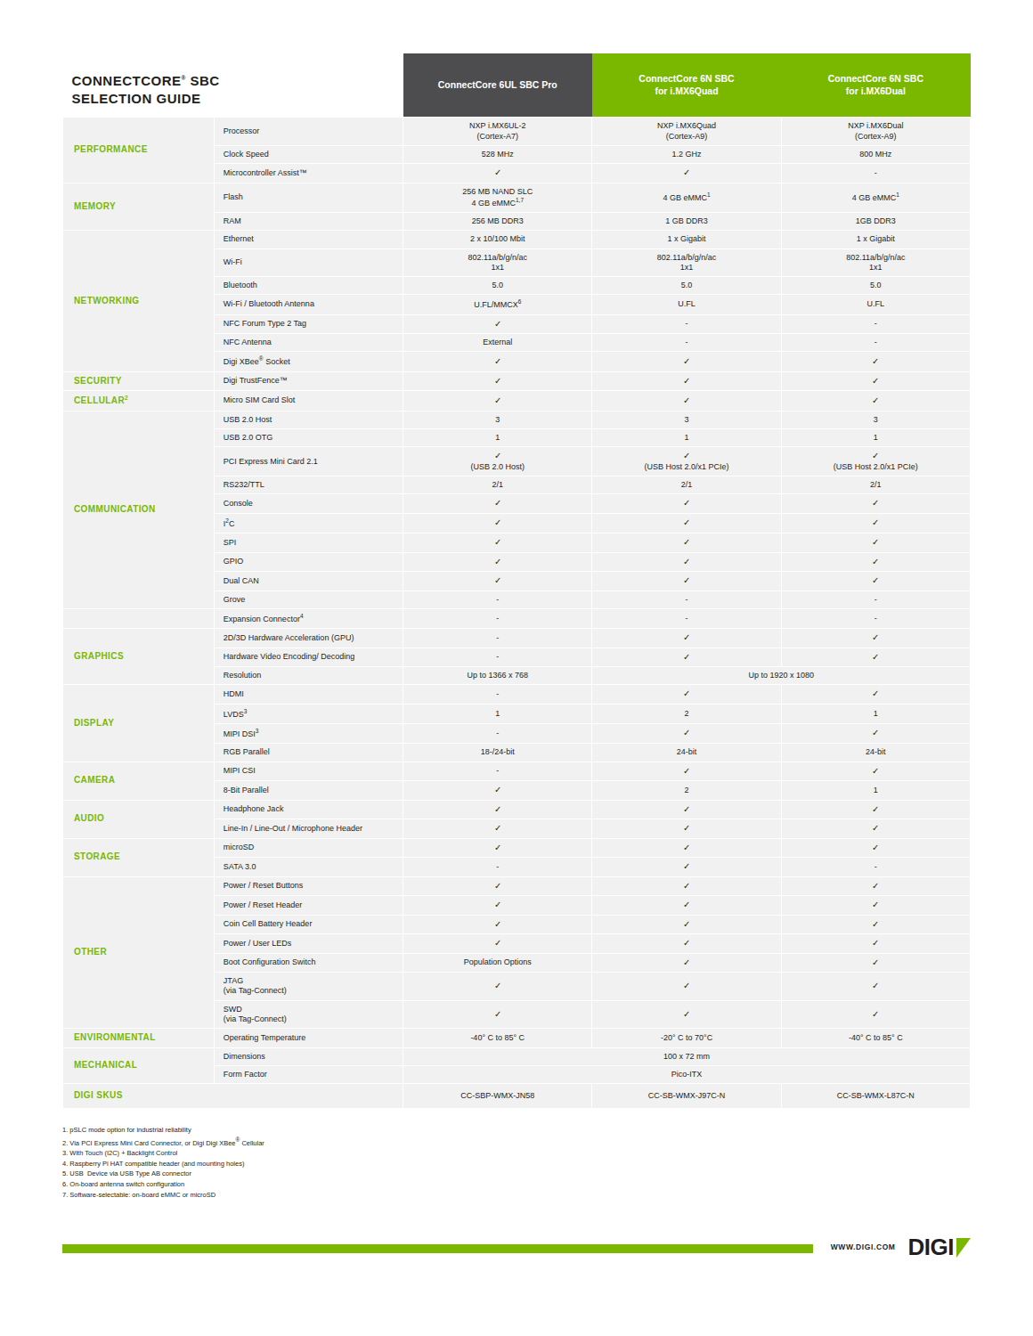| CONNECTCORE ® SBC SELECTION GUIDE | ConnectCore 6UL SBC Pro | ConnectCore 6N SBC for i.MX6Quad | ConnectCore 6N SBC for i.MX6Dual |
| --- | --- | --- | --- |
| PERFORMANCE | Processor | NXP i.MX6UL-2 (Cortex-A7) | NXP i.MX6Quad (Cortex-A9) | NXP i.MX6Dual (Cortex-A9) |
| Clock Speed | 528 MHz | 1.2 GHz | 800 MHz |
| Microcontroller Assist™ | ✓ | ✓ | - |
| MEMORY | Flash | 256 MB NAND SLC 4 GB eMMC 1,7 | 4 GB eMMC 1 | 4 GB eMMC 1 |
| RAM | 256 MB DDR3 | 1 GB DDR3 | 1GB DDR3 |
| NETWORKING | Ethernet | 2 x 10/100 Mbit | 1 x Gigabit | 1 x Gigabit |
| Wi-Fi | 802.11a/b/g/n/ac 1x1 | 802.11a/b/g/n/ac 1x1 | 802.11a/b/g/n/ac 1x1 |
| Bluetooth | 5.0 | 5.0 | 5.0 |
| Wi-Fi / Bluetooth Antenna | U.FL/MMCX 6 | U.FL | U.FL |
| NFC Forum Type 2 Tag | ✓ | - | - |
| NFC Antenna | External | - | - |
| Digi XBee ® Socket | ✓ | ✓ | ✓ |
| SECURITY | Digi TrustFence™ | ✓ | ✓ | ✓ |
| CELLULAR 2 | Micro SIM Card Slot | ✓ | ✓ | ✓ |
| COMMUNICATION | USB 2.0 Host | 3 | 3 | 3 |
| USB 2.0 OTG | 1 | 1 | 1 |
| PCI Express Mini Card 2.1 | ✓ (USB 2.0 Host) | ✓ (USB Host 2.0/x1 PCIe) | ✓ (USB Host 2.0/x1 PCIe) |
| RS232/TTL | 2/1 | 2/1 | 2/1 |
| Console | ✓ | ✓ | ✓ |
| I 2 C | ✓ | ✓ | ✓ |
| SPI | ✓ | ✓ | ✓ |
| GPIO | ✓ | ✓ | ✓ |
| Dual CAN | ✓ | ✓ | ✓ |
| Grove | - | - | - |
| | Expansion Connector 4 | - | - | - |
| GRAPHICS | 2D/3D Hardware Acceleration (GPU) | - | ✓ | ✓ |
| Hardware Video Encoding/ Decoding | - | ✓ | ✓ |
| Resolution | Up to 1366 x 768 | Up to 1920 x 1080 |
| DISPLAY | HDMI | - | ✓ | ✓ |
| LVDS 3 | 1 | 2 | 1 |
| MIPI DSI 3 | - | ✓ | ✓ |
| RGB Parallel | 18-/24-bit | 24-bit | 24-bit |
| CAMERA | MIPI CSI | - | ✓ | ✓ |
| 8-Bit Parallel | ✓ | 2 | 1 |
| AUDIO | Headphone Jack | ✓ | ✓ | ✓ |
| Line-In / Line-Out / Microphone Header | ✓ | ✓ | ✓ |
| STORAGE | microSD | ✓ | ✓ | ✓ |
| SATA 3.0 | - | ✓ | - |
| OTHER | Power / Reset Buttons | ✓ | ✓ | ✓ |
| Power / Reset Header | ✓ | ✓ | ✓ |
| Coin Cell Battery Header | ✓ | ✓ | ✓ |
| Power / User LEDs | ✓ | ✓ | ✓ |
| Boot Configuration Switch | Population Options | ✓ | ✓ |
| JTAG (via Tag-Connect) | ✓ | ✓ | ✓ |
| SWD (via Tag-Connect) | ✓ | ✓ | ✓ |
| ENVIRONMENTAL | Operating Temperature | -40° C to 85° C | -20° C to 70°C | -40° C to 85° C |
| MECHANICAL | Dimensions | 100 x 72 mm |
| Form Factor | Pico-ITX |
| DIGI SKUS | CC-SBP-WMX-JN58 | CC-SB-WMX-J97C-N | CC-SB-WMX-L87C-N |
1. pSLC mode option for industrial reliability
2. Via PCI Express Mini Card Connector, or Digi Digi XBee® Cellular
3. With Touch (I2C) + Backlight Control
4. Raspberry Pi HAT compatible header (and mounting holes)
5. USB Device via USB Type AB connector
6. On-board antenna switch configuration
7. Software-selectable: on-board eMMC or microSD
WWW.DIGI.COM DIGI